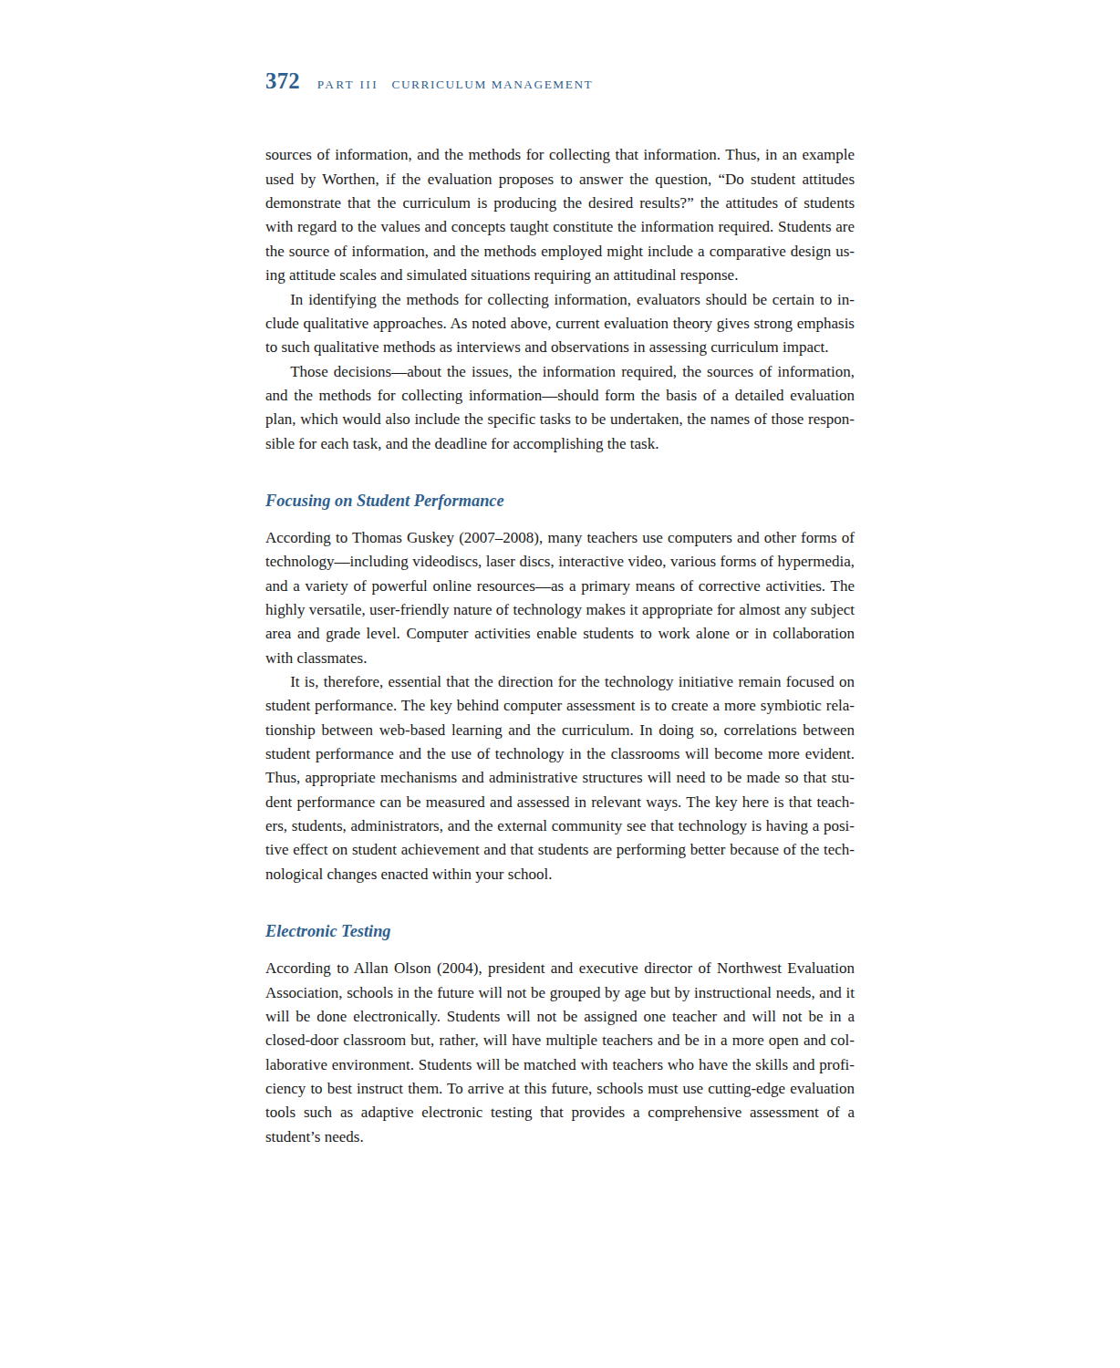372 Part IIICurriculum Management
sources of information, and the methods for collecting that information. Thus, in an example used by Worthen, if the evaluation proposes to answer the question, “Do student attitudes demonstrate that the curriculum is producing the desired results?” the attitudes of students with regard to the values and concepts taught constitute the information required. Students are the source of information, and the methods employed might include a comparative design using attitude scales and simulated situations requiring an attitudinal response.
In identifying the methods for collecting information, evaluators should be certain to include qualitative approaches. As noted above, current evaluation theory gives strong emphasis to such qualitative methods as interviews and observations in assessing curriculum impact.
Those decisions—about the issues, the information required, the sources of information, and the methods for collecting information—should form the basis of a detailed evaluation plan, which would also include the specific tasks to be undertaken, the names of those responsible for each task, and the deadline for accomplishing the task.
Focusing on Student Performance
According to Thomas Guskey (2007–2008), many teachers use computers and other forms of technology—including videodiscs, laser discs, interactive video, various forms of hypermedia, and a variety of powerful online resources—as a primary means of corrective activities. The highly versatile, user-friendly nature of technology makes it appropriate for almost any subject area and grade level. Computer activities enable students to work alone or in collaboration with classmates.
It is, therefore, essential that the direction for the technology initiative remain focused on student performance. The key behind computer assessment is to create a more symbiotic relationship between web-based learning and the curriculum. In doing so, correlations between student performance and the use of technology in the classrooms will become more evident. Thus, appropriate mechanisms and administrative structures will need to be made so that student performance can be measured and assessed in relevant ways. The key here is that teachers, students, administrators, and the external community see that technology is having a positive effect on student achievement and that students are performing better because of the technological changes enacted within your school.
Electronic Testing
According to Allan Olson (2004), president and executive director of Northwest Evaluation Association, schools in the future will not be grouped by age but by instructional needs, and it will be done electronically. Students will not be assigned one teacher and will not be in a closed-door classroom but, rather, will have multiple teachers and be in a more open and collaborative environment. Students will be matched with teachers who have the skills and proficiency to best instruct them. To arrive at this future, schools must use cutting-edge evaluation tools such as adaptive electronic testing that provides a comprehensive assessment of a student’s needs.